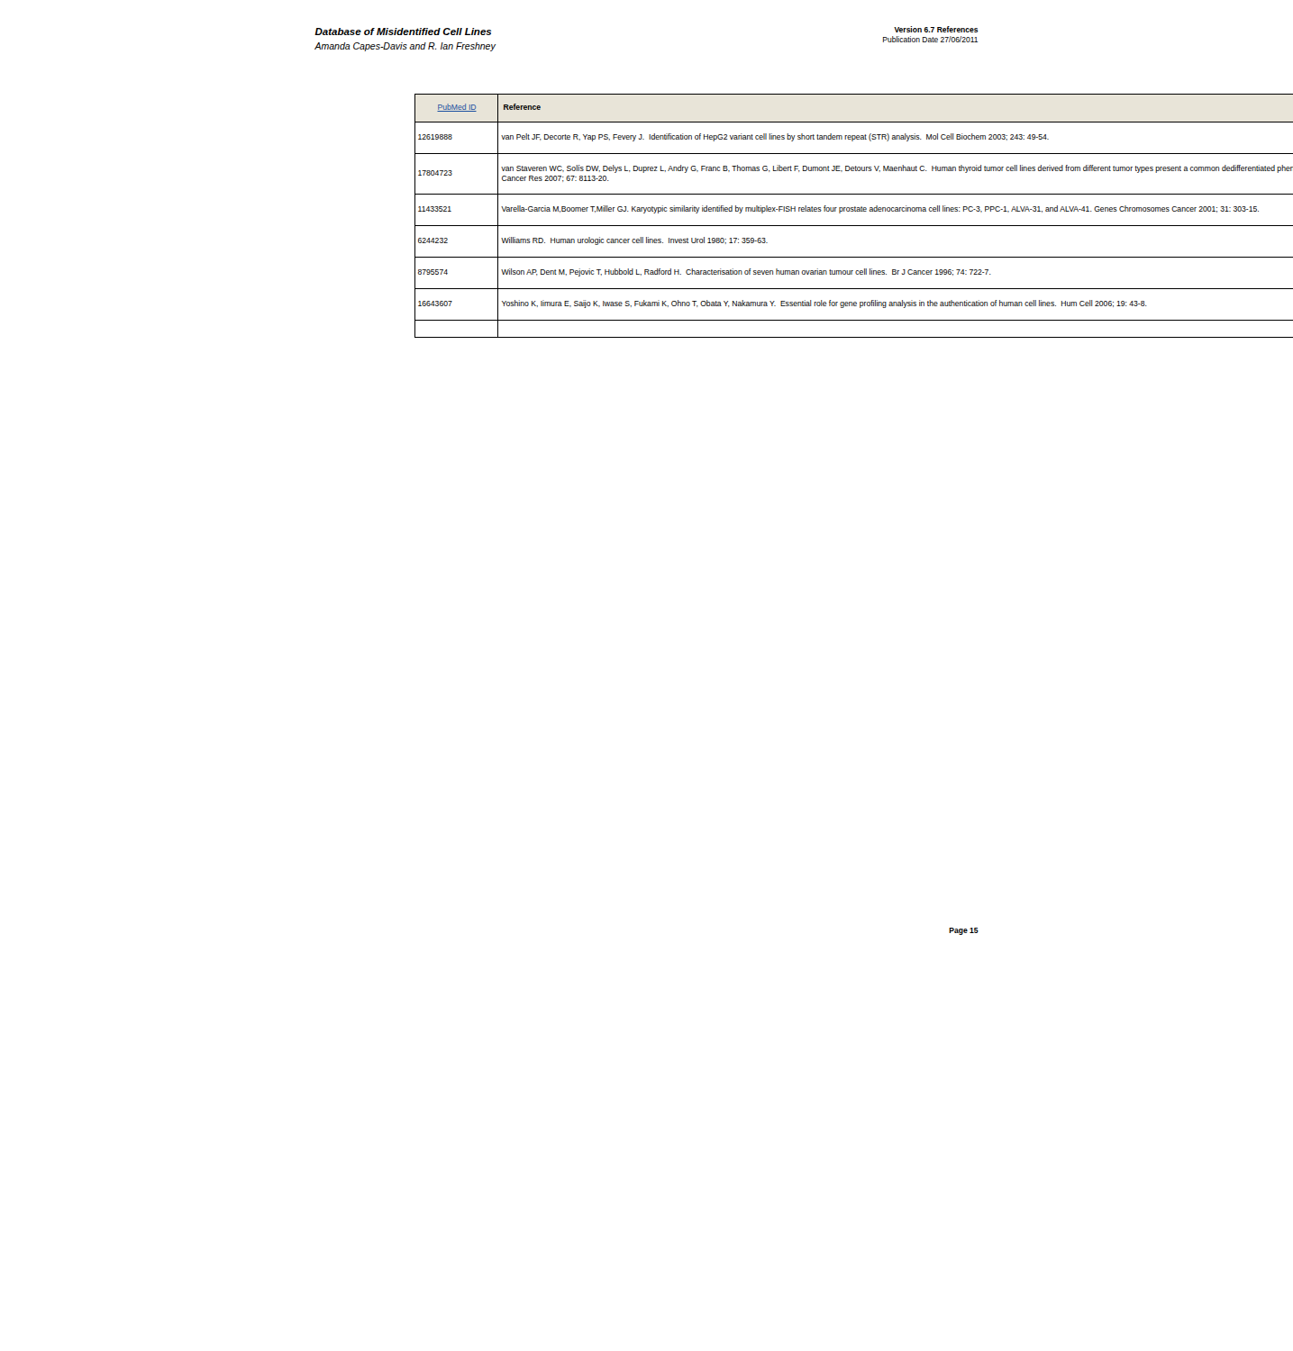Database of Misidentified Cell Lines
Amanda Capes-Davis and R. Ian Freshney
Version 6.7 References
Publication Date 27/06/2011
| PubMed ID | Reference |
| --- | --- |
| 12619888 | van Pelt JF, Decorte R, Yap PS, Fevery J. Identification of HepG2 variant cell lines by short tandem repeat (STR) analysis. Mol Cell Biochem 2003; 243: 49-54. |
| 17804723 | van Staveren WC, Solís DW, Delys L, Duprez L, Andry G, Franc B, Thomas G, Libert F, Dumont JE, Detours V, Maenhaut C. Human thyroid tumor cell lines derived from different tumor types present a common dedifferentiated phenotype. Cancer Res 2007; 67: 8113-20. |
| 11433521 | Varella-Garcia M,Boomer T,Miller GJ. Karyotypic similarity identified by multiplex-FISH relates four prostate adenocarcinoma cell lines: PC-3, PPC-1, ALVA-31, and ALVA-41. Genes Chromosomes Cancer 2001; 31: 303-15. |
| 6244232 | Williams RD. Human urologic cancer cell lines. Invest Urol 1980; 17: 359-63. |
| 8795574 | Wilson AP, Dent M, Pejovic T, Hubbold L, Radford H. Characterisation of seven human ovarian tumour cell lines. Br J Cancer 1996; 74: 722-7. |
| 16643607 | Yoshino K, Iimura E, Saijo K, Iwase S, Fukami K, Ohno T, Obata Y, Nakamura Y. Essential role for gene profiling analysis in the authentication of human cell lines. Hum Cell 2006; 19: 43-8. |
Page 15